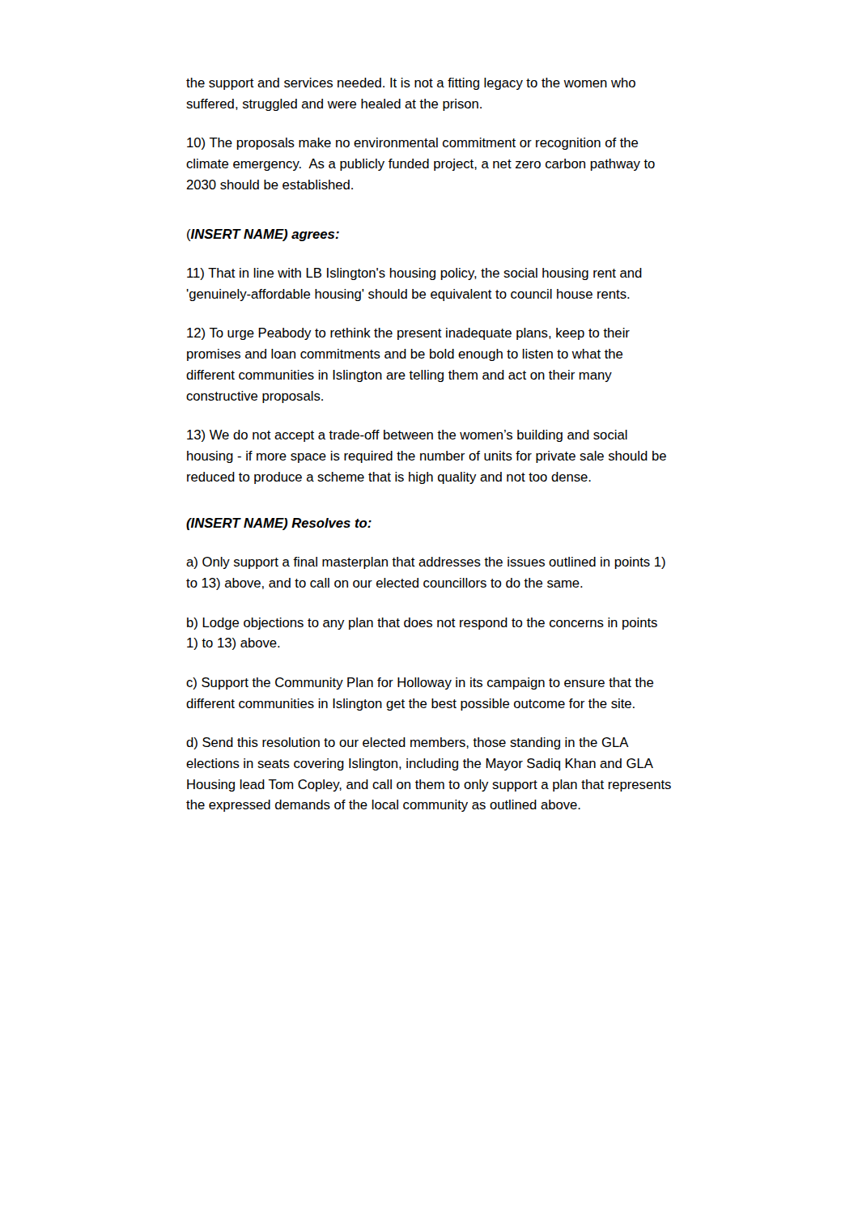the support and services needed. It is not a fitting legacy to the women who suffered, struggled and were healed at the prison.
10) The proposals make no environmental commitment or recognition of the climate emergency. As a publicly funded project, a net zero carbon pathway to 2030 should be established.
(INSERT NAME) agrees:
11) That in line with LB Islington's housing policy, the social housing rent and 'genuinely-affordable housing' should be equivalent to council house rents.
12) To urge Peabody to rethink the present inadequate plans, keep to their promises and loan commitments and be bold enough to listen to what the different communities in Islington are telling them and act on their many constructive proposals.
13) We do not accept a trade-off between the women’s building and social housing - if more space is required the number of units for private sale should be reduced to produce a scheme that is high quality and not too dense.
(INSERT NAME) Resolves to:
a) Only support a final masterplan that addresses the issues outlined in points 1) to 13) above, and to call on our elected councillors to do the same.
b) Lodge objections to any plan that does not respond to the concerns in points 1) to 13) above.
c) Support the Community Plan for Holloway in its campaign to ensure that the different communities in Islington get the best possible outcome for the site.
d) Send this resolution to our elected members, those standing in the GLA elections in seats covering Islington, including the Mayor Sadiq Khan and GLA Housing lead Tom Copley, and call on them to only support a plan that represents the expressed demands of the local community as outlined above.